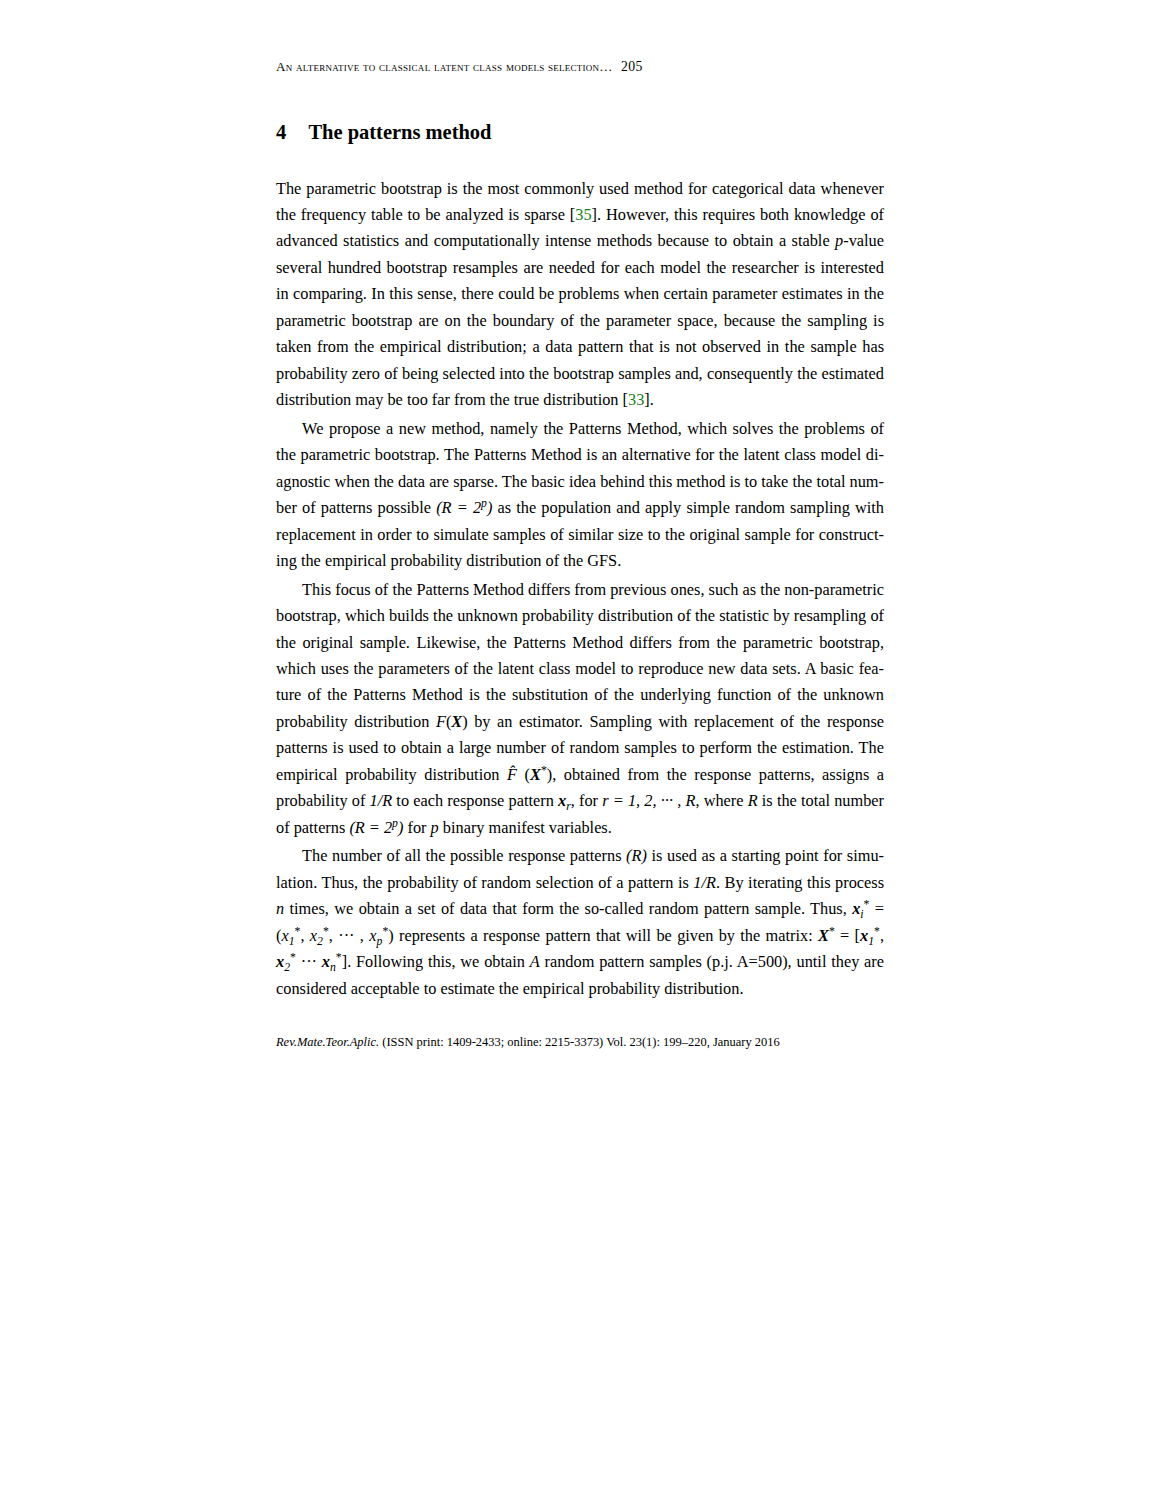An alternative to classical latent class models selection… 205
4 The patterns method
The parametric bootstrap is the most commonly used method for categorical data whenever the frequency table to be analyzed is sparse [35]. However, this requires both knowledge of advanced statistics and computationally intense methods because to obtain a stable p-value several hundred bootstrap resamples are needed for each model the researcher is interested in comparing. In this sense, there could be problems when certain parameter estimates in the parametric bootstrap are on the boundary of the parameter space, because the sampling is taken from the empirical distribution; a data pattern that is not observed in the sample has probability zero of being selected into the bootstrap samples and, consequently the estimated distribution may be too far from the true distribution [33].
We propose a new method, namely the Patterns Method, which solves the problems of the parametric bootstrap. The Patterns Method is an alternative for the latent class model diagnostic when the data are sparse. The basic idea behind this method is to take the total number of patterns possible (R = 2p) as the population and apply simple random sampling with replacement in order to simulate samples of similar size to the original sample for constructing the empirical probability distribution of the GFS.
This focus of the Patterns Method differs from previous ones, such as the non-parametric bootstrap, which builds the unknown probability distribution of the statistic by resampling of the original sample. Likewise, the Patterns Method differs from the parametric bootstrap, which uses the parameters of the latent class model to reproduce new data sets. A basic feature of the Patterns Method is the substitution of the underlying function of the unknown probability distribution F(X) by an estimator. Sampling with replacement of the response patterns is used to obtain a large number of random samples to perform the estimation. The empirical probability distribution F̂ (X*), obtained from the response patterns, assigns a probability of 1/R to each response pattern xr, for r = 1, 2, ··· , R, where R is the total number of patterns (R = 2p) for p binary manifest variables.
The number of all the possible response patterns (R) is used as a starting point for simulation. Thus, the probability of random selection of a pattern is 1/R. By iterating this process n times, we obtain a set of data that form the so-called random pattern sample. Thus, xi* = (x1*, x2*, ··· , xp*) represents a response pattern that will be given by the matrix: X* = [x1*, x2* ··· xn*]. Following this, we obtain A random pattern samples (p.j. A=500), until they are considered acceptable to estimate the empirical probability distribution.
Rev.Mate.Teor.Aplic. (ISSN print: 1409-2433; online: 2215-3373) Vol. 23(1): 199–220, January 2016